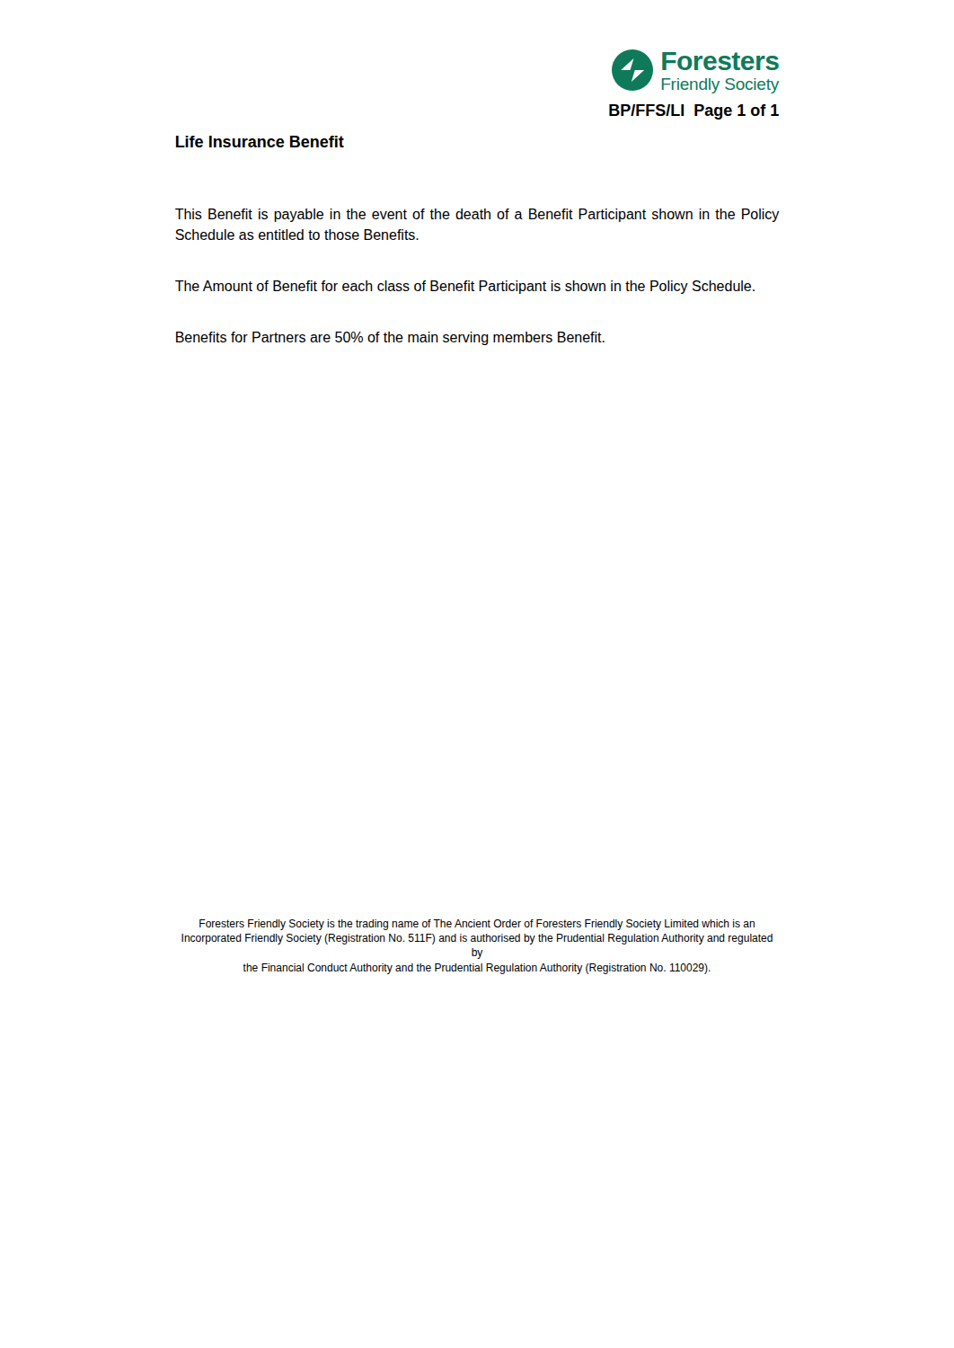Foresters
Friendly Society
BP/FFS/LI Page 1 of 1
Life Insurance Benefit
This Benefit is payable in the event of the death of a Benefit Participant shown in the Policy Schedule as entitled to those Benefits.
The Amount of Benefit for each class of Benefit Participant is shown in the Policy Schedule.
Benefits for Partners are 50% of the main serving members Benefit.
Foresters Friendly Society is the trading name of The Ancient Order of Foresters Friendly Society Limited which is an
Incorporated Friendly Society (Registration No. 511F) and is authorised by the Prudential Regulation Authority and regulated by
the Financial Conduct Authority and the Prudential Regulation Authority (Registration No. 110029).